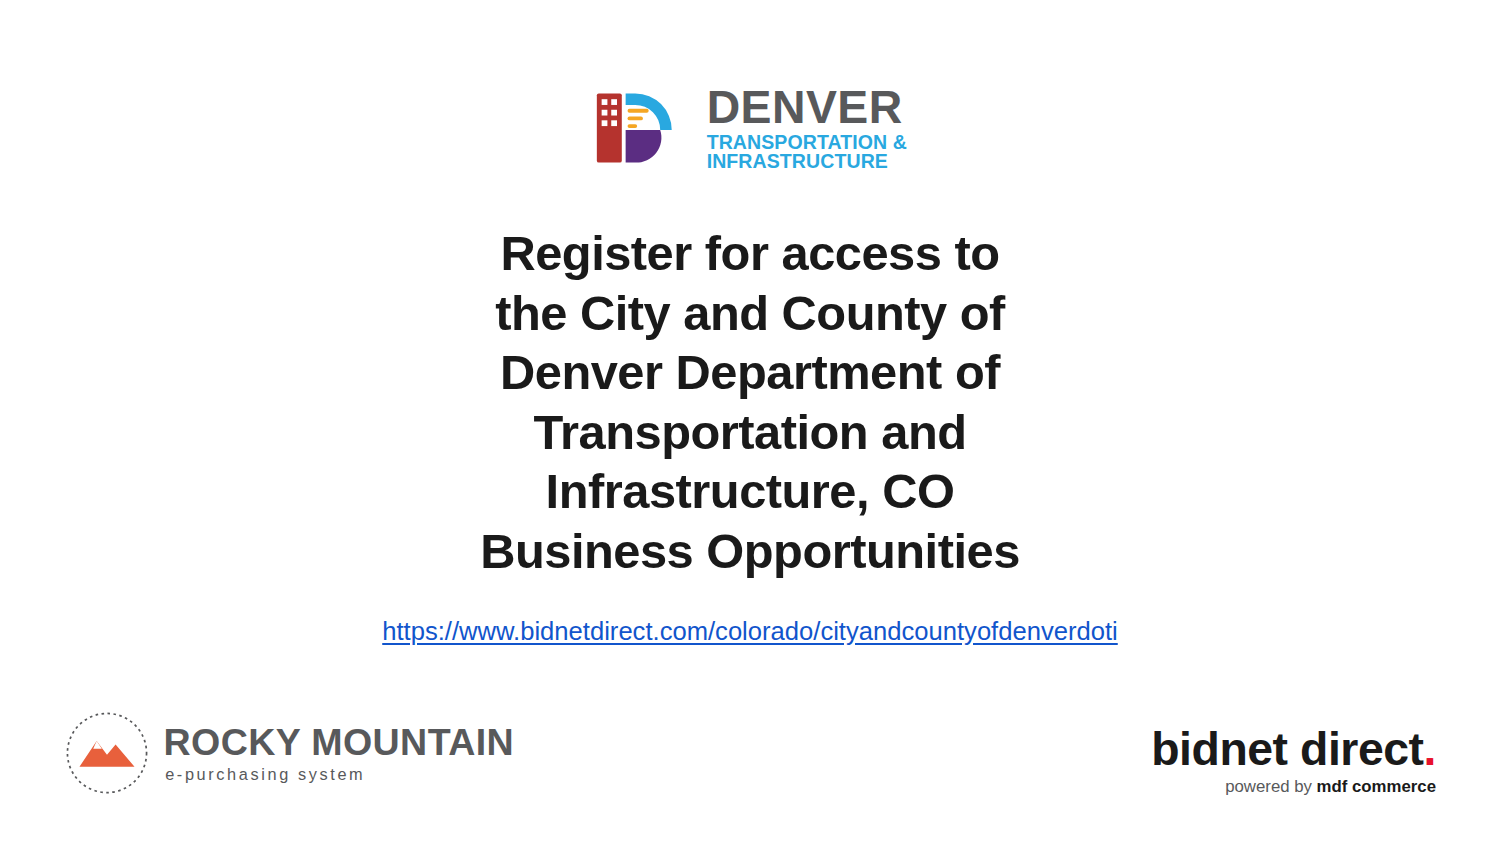DENVER TRANSPORTATION & INFRASTRUCTURE
Register for access to the City and County of Denver Department of Transportation and Infrastructure, CO Business Opportunities
https://www.bidnetdirect.com/colorado/cityandcountyofdenverdoti
ROCKY MOUNTAIN e-purchasing system
bidnet direct. powered by mdf commerce